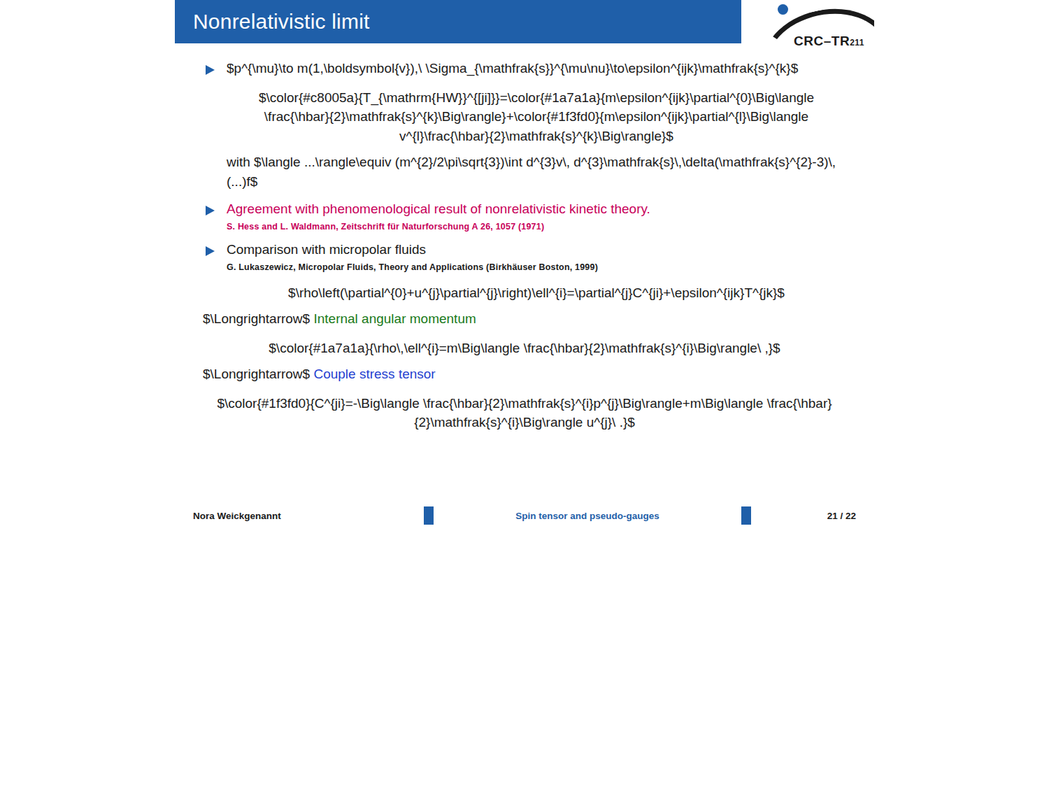Nonrelativistic limit
CRC–TR211
$p^{\mu}\to m(1,\boldsymbol{v}),\ \Sigma_{\mathfrak{s}}^{\mu\nu}\to\epsilon^{ijk}\mathfrak{s}^{k}$
$\color{#c8005a}{T_{\mathrm{HW}}^{[ji]}}=\color{#1a7a1a}{m\epsilon^{ijk}\partial^{0}\Big\langle \frac{\hbar}{2}\mathfrak{s}^{k}\Big\rangle}+\color{#1f3fd0}{m\epsilon^{ijk}\partial^{l}\Big\langle v^{l}\frac{\hbar}{2}\mathfrak{s}^{k}\Big\rangle}$
with $\langle ...\rangle\equiv (m^{2}/2\pi\sqrt{3})\int d^{3}v\, d^{3}\mathfrak{s}\,\delta(\mathfrak{s}^{2}-3)\,(...)f$
Agreement with phenomenological result of nonrelativistic kinetic theory.
S. Hess and L. Waldmann, Zeitschrift für Naturforschung A 26, 1057 (1971)
Comparison with micropolar fluids
G. Lukaszewicz, Micropolar Fluids, Theory and Applications (Birkhäuser Boston, 1999)
$\rho\left(\partial^{0}+u^{j}\partial^{j}\right)\ell^{i}=\partial^{j}C^{ji}+\epsilon^{ijk}T^{jk}$
$\Longrightarrow$ Internal angular momentum
$\color{#1a7a1a}{\rho\,\ell^{i}=m\Big\langle \frac{\hbar}{2}\mathfrak{s}^{i}\Big\rangle\ ,}$
$\Longrightarrow$ Couple stress tensor
$\color{#1f3fd0}{C^{ji}=-\Big\langle \frac{\hbar}{2}\mathfrak{s}^{i}p^{j}\Big\rangle+m\Big\langle \frac{\hbar}{2}\mathfrak{s}^{i}\Big\rangle u^{j}\ .}$
Nora Weickgenannt
Spin tensor and pseudo-gauges
21 / 22